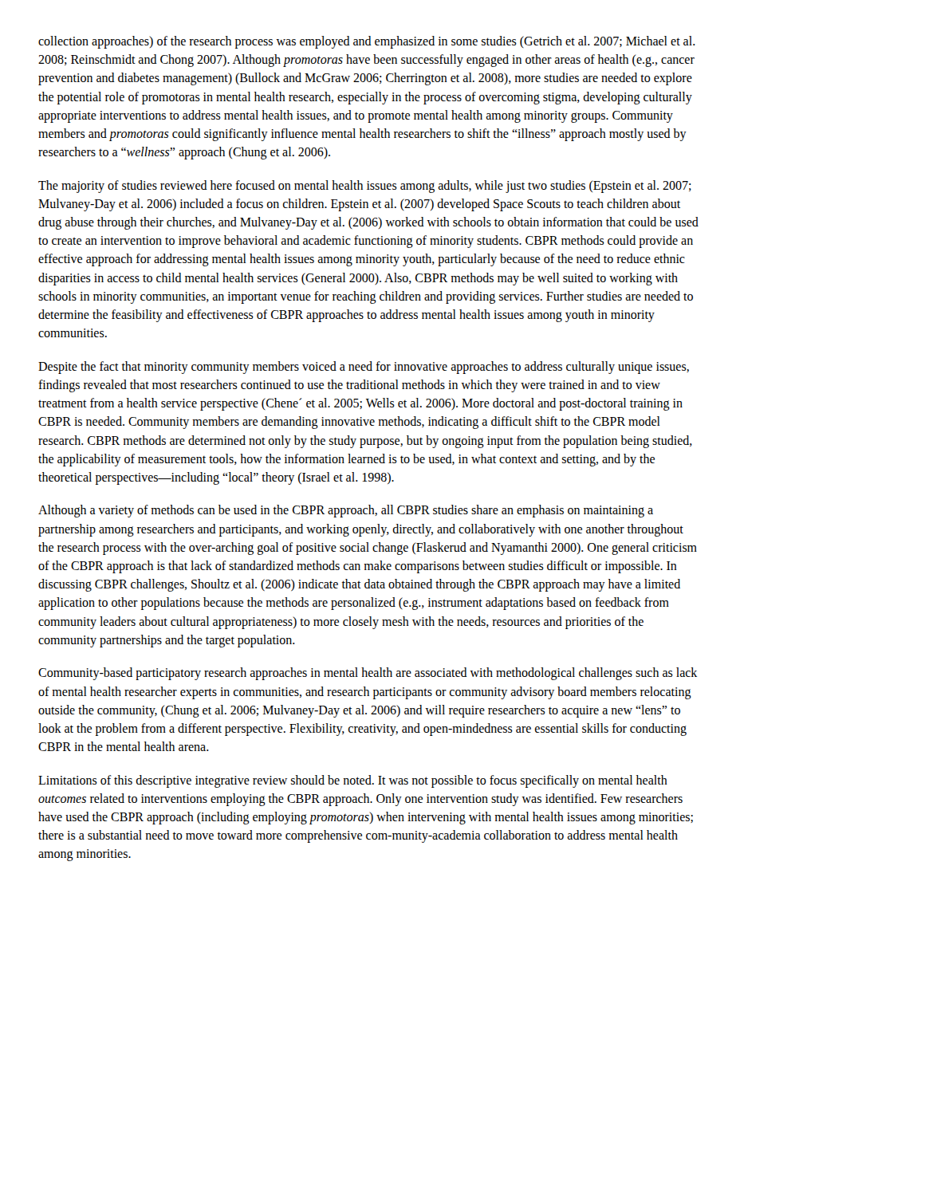collection approaches) of the research process was employed and emphasized in some studies (Getrich et al. 2007; Michael et al. 2008; Reinschmidt and Chong 2007). Although promotoras have been successfully engaged in other areas of health (e.g., cancer prevention and diabetes management) (Bullock and McGraw 2006; Cherrington et al. 2008), more studies are needed to explore the potential role of promotoras in mental health research, especially in the process of overcoming stigma, developing culturally appropriate interventions to address mental health issues, and to promote mental health among minority groups. Community members and promotoras could significantly influence mental health researchers to shift the “illness” approach mostly used by researchers to a “wellness” approach (Chung et al. 2006).
The majority of studies reviewed here focused on mental health issues among adults, while just two studies (Epstein et al. 2007; Mulvaney-Day et al. 2006) included a focus on children. Epstein et al. (2007) developed Space Scouts to teach children about drug abuse through their churches, and Mulvaney-Day et al. (2006) worked with schools to obtain information that could be used to create an intervention to improve behavioral and academic functioning of minority students. CBPR methods could provide an effective approach for addressing mental health issues among minority youth, particularly because of the need to reduce ethnic disparities in access to child mental health services (General 2000). Also, CBPR methods may be well suited to working with schools in minority communities, an important venue for reaching children and providing services. Further studies are needed to determine the feasibility and effectiveness of CBPR approaches to address mental health issues among youth in minority communities.
Despite the fact that minority community members voiced a need for innovative approaches to address culturally unique issues, findings revealed that most researchers continued to use the traditional methods in which they were trained in and to view treatment from a health service perspective (Chene´ et al. 2005; Wells et al. 2006). More doctoral and post-doctoral training in CBPR is needed. Community members are demanding innovative methods, indicating a difficult shift to the CBPR model research. CBPR methods are determined not only by the study purpose, but by ongoing input from the population being studied, the applicability of measurement tools, how the information learned is to be used, in what context and setting, and by the theoretical perspectives—including “local” theory (Israel et al. 1998).
Although a variety of methods can be used in the CBPR approach, all CBPR studies share an emphasis on maintaining a partnership among researchers and participants, and working openly, directly, and collaboratively with one another throughout the research process with the over-arching goal of positive social change (Flaskerud and Nyamanthi 2000). One general criticism of the CBPR approach is that lack of standardized methods can make comparisons between studies difficult or impossible. In discussing CBPR challenges, Shoultz et al. (2006) indicate that data obtained through the CBPR approach may have a limited application to other populations because the methods are personalized (e.g., instrument adaptations based on feedback from community leaders about cultural appropriateness) to more closely mesh with the needs, resources and priorities of the community partnerships and the target population.
Community-based participatory research approaches in mental health are associated with methodological challenges such as lack of mental health researcher experts in communities, and research participants or community advisory board members relocating outside the community, (Chung et al. 2006; Mulvaney-Day et al. 2006) and will require researchers to acquire a new “lens” to look at the problem from a different perspective. Flexibility, creativity, and open-mindedness are essential skills for conducting CBPR in the mental health arena.
Limitations of this descriptive integrative review should be noted. It was not possible to focus specifically on mental health outcomes related to interventions employing the CBPR approach. Only one intervention study was identified. Few researchers have used the CBPR approach (including employing promotoras) when intervening with mental health issues among minorities; there is a substantial need to move toward more comprehensive com-munity-academia collaboration to address mental health among minorities.